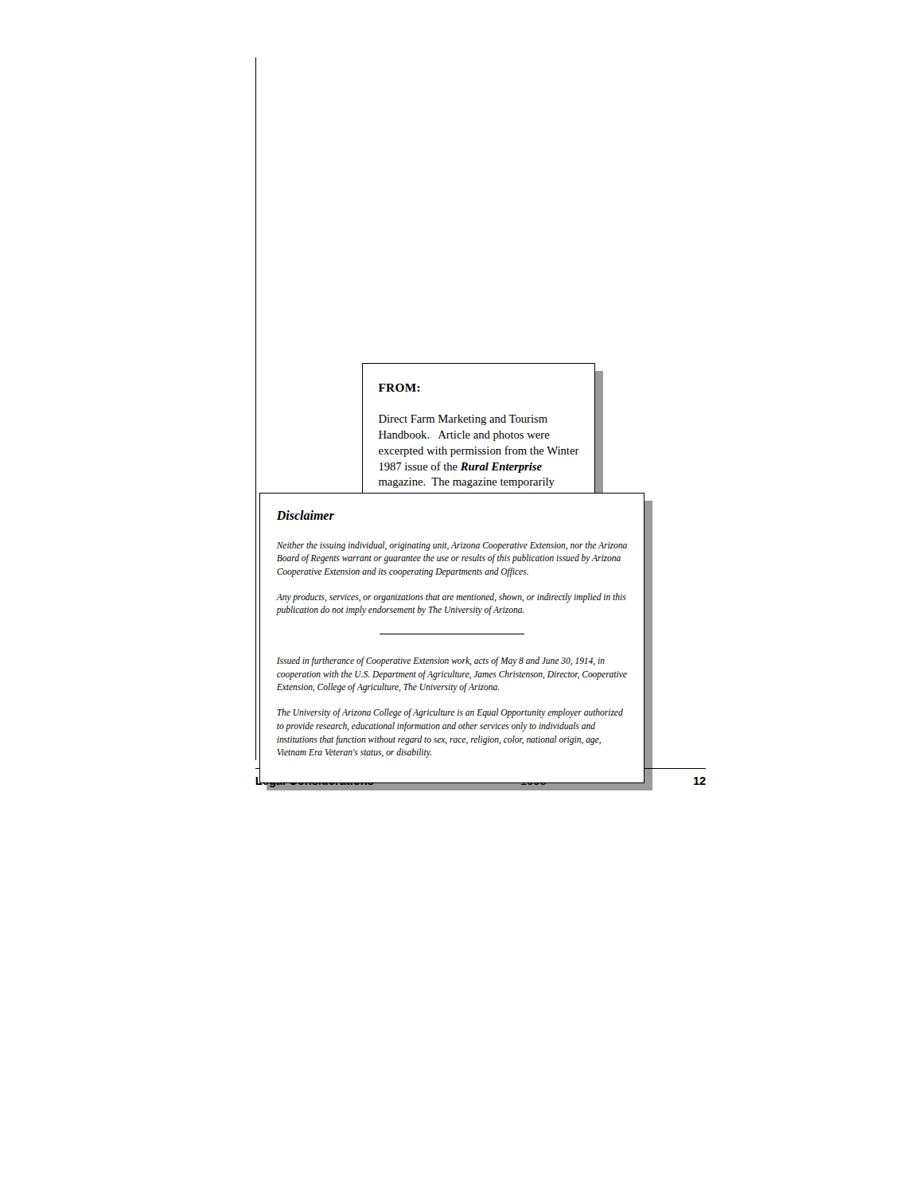FROM:
Direct Farm Marketing and Tourism Handbook. Article and photos were excerpted with permission from the Winter 1987 issue of the Rural Enterprise magazine. The magazine temporarily suspended publication with the Summer 1992 issue.
Disclaimer
Neither the issuing individual, originating unit, Arizona Cooperative Extension, nor the Arizona Board of Regents warrant or guarantee the use or results of this publication issued by Arizona Cooperative Extension and its cooperating Departments and Offices.
Any products, services, or organizations that are mentioned, shown, or indirectly implied in this publication do not imply endorsement by The University of Arizona.
Issued in furtherance of Cooperative Extension work, acts of May 8 and June 30, 1914, in cooperation with the U.S. Department of Agriculture, James Christenson, Director, Cooperative Extension, College of Agriculture, The University of Arizona.
The University of Arizona College of Agriculture is an Equal Opportunity employer authorized to provide research, educational information and other services only to individuals and institutions that function without regard to sex, race, religion, color, national origin, age, Vietnam Era Veteran's status, or disability.
Legal Considerations 1995 12